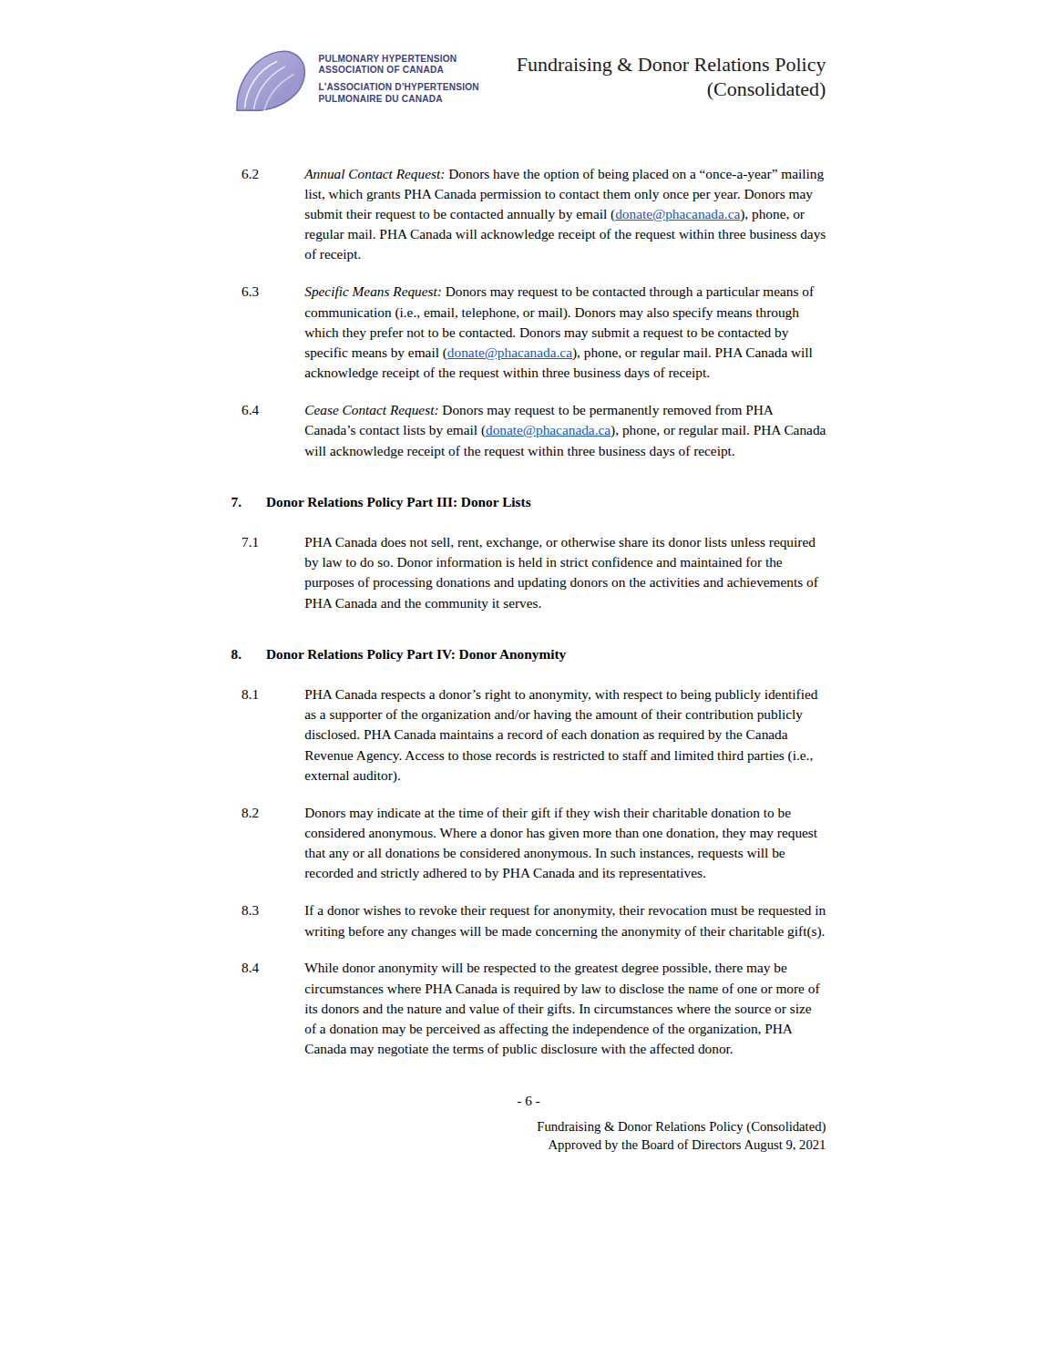PULMONARY HYPERTENSION
ASSOCIATION OF CANADA
L'ASSOCIATION D'HYPERTENSION
PULMONAIRE DU CANADA
Fundraising & Donor Relations Policy
(Consolidated)
6.2
Annual Contact Request: Donors have the option of being placed on a “once-a-year” mailing list, which grants PHA Canada permission to contact them only once per year. Donors may submit their request to be contacted annually by email (donate@phacanada.ca), phone, or regular mail. PHA Canada will acknowledge receipt of the request within three business days of receipt.
6.3
Specific Means Request: Donors may request to be contacted through a particular means of communication (i.e., email, telephone, or mail). Donors may also specify means through which they prefer not to be contacted. Donors may submit a request to be contacted by specific means by email (donate@phacanada.ca), phone, or regular mail. PHA Canada will acknowledge receipt of the request within three business days of receipt.
6.4
Cease Contact Request: Donors may request to be permanently removed from PHA Canada’s contact lists by email (donate@phacanada.ca), phone, or regular mail. PHA Canada will acknowledge receipt of the request within three business days of receipt.
7.
Donor Relations Policy Part III: Donor Lists
7.1
PHA Canada does not sell, rent, exchange, or otherwise share its donor lists unless required by law to do so. Donor information is held in strict confidence and maintained for the purposes of processing donations and updating donors on the activities and achievements of PHA Canada and the community it serves.
8.
Donor Relations Policy Part IV: Donor Anonymity
8.1
PHA Canada respects a donor’s right to anonymity, with respect to being publicly identified as a supporter of the organization and/or having the amount of their contribution publicly disclosed. PHA Canada maintains a record of each donation as required by the Canada Revenue Agency. Access to those records is restricted to staff and limited third parties (i.e., external auditor).
8.2
Donors may indicate at the time of their gift if they wish their charitable donation to be considered anonymous. Where a donor has given more than one donation, they may request that any or all donations be considered anonymous. In such instances, requests will be recorded and strictly adhered to by PHA Canada and its representatives.
8.3
If a donor wishes to revoke their request for anonymity, their revocation must be requested in writing before any changes will be made concerning the anonymity of their charitable gift(s).
8.4
While donor anonymity will be respected to the greatest degree possible, there may be circumstances where PHA Canada is required by law to disclose the name of one or more of its donors and the nature and value of their gifts. In circumstances where the source or size of a donation may be perceived as affecting the independence of the organization, PHA Canada may negotiate the terms of public disclosure with the affected donor.
- 6 -
Fundraising & Donor Relations Policy (Consolidated)
Approved by the Board of Directors August 9, 2021